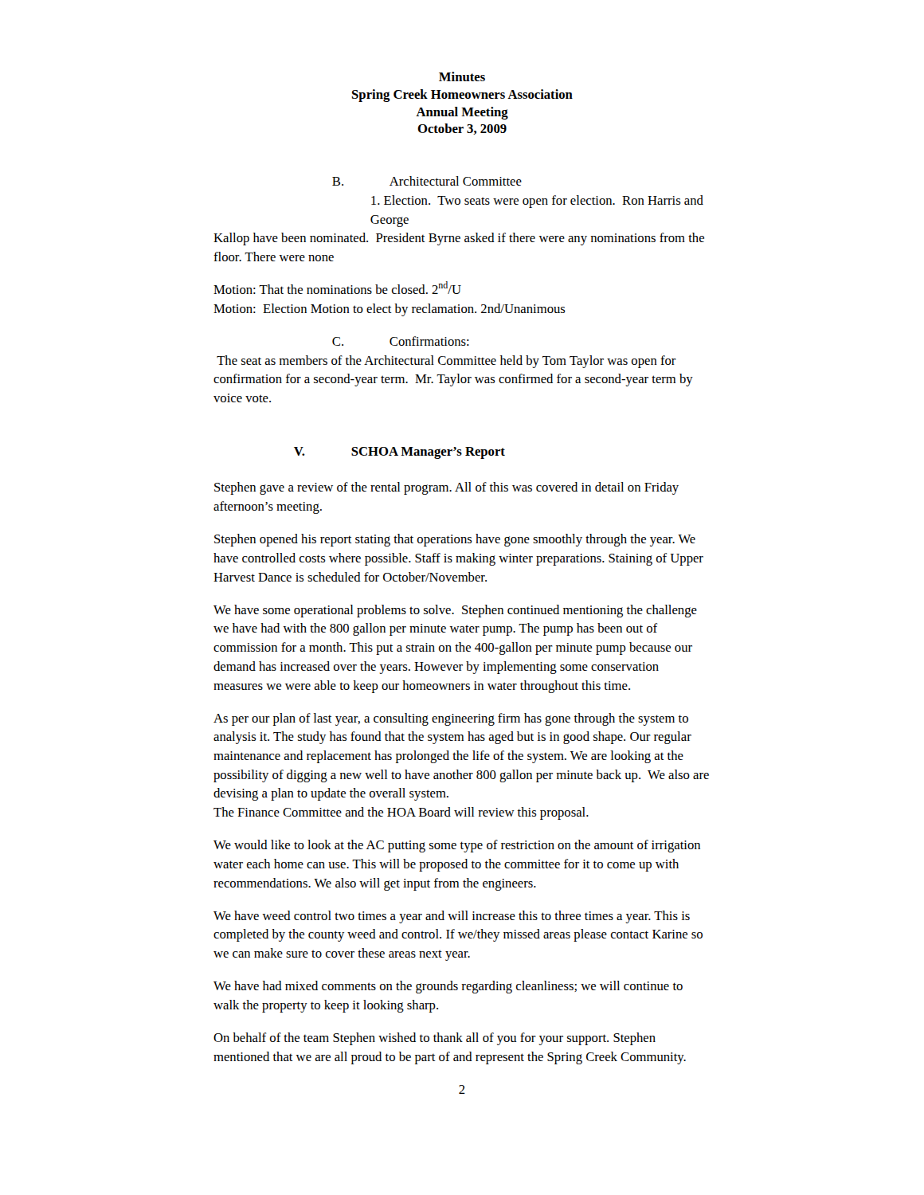Minutes
Spring Creek Homeowners Association
Annual Meeting
October 3, 2009
B. Architectural Committee
1. Election. Two seats were open for election. Ron Harris and George
Kallop have been nominated. President Byrne asked if there were any nominations from the floor. There were none
Motion: That the nominations be closed. 2nd/U
Motion: Election Motion to elect by reclamation. 2nd/Unanimous
C. Confirmations:
The seat as members of the Architectural Committee held by Tom Taylor was open for confirmation for a second-year term. Mr. Taylor was confirmed for a second-year term by voice vote.
V. SCHOA Manager’s Report
Stephen gave a review of the rental program. All of this was covered in detail on Friday afternoon’s meeting.
Stephen opened his report stating that operations have gone smoothly through the year. We have controlled costs where possible. Staff is making winter preparations. Staining of Upper Harvest Dance is scheduled for October/November.
We have some operational problems to solve. Stephen continued mentioning the challenge we have had with the 800 gallon per minute water pump. The pump has been out of commission for a month. This put a strain on the 400-gallon per minute pump because our demand has increased over the years. However by implementing some conservation measures we were able to keep our homeowners in water throughout this time.
As per our plan of last year, a consulting engineering firm has gone through the system to analysis it. The study has found that the system has aged but is in good shape. Our regular maintenance and replacement has prolonged the life of the system. We are looking at the possibility of digging a new well to have another 800 gallon per minute back up. We also are devising a plan to update the overall system.
The Finance Committee and the HOA Board will review this proposal.
We would like to look at the AC putting some type of restriction on the amount of irrigation water each home can use. This will be proposed to the committee for it to come up with recommendations. We also will get input from the engineers.
We have weed control two times a year and will increase this to three times a year. This is completed by the county weed and control. If we/they missed areas please contact Karine so we can make sure to cover these areas next year.
We have had mixed comments on the grounds regarding cleanliness; we will continue to walk the property to keep it looking sharp.
On behalf of the team Stephen wished to thank all of you for your support. Stephen mentioned that we are all proud to be part of and represent the Spring Creek Community.
2